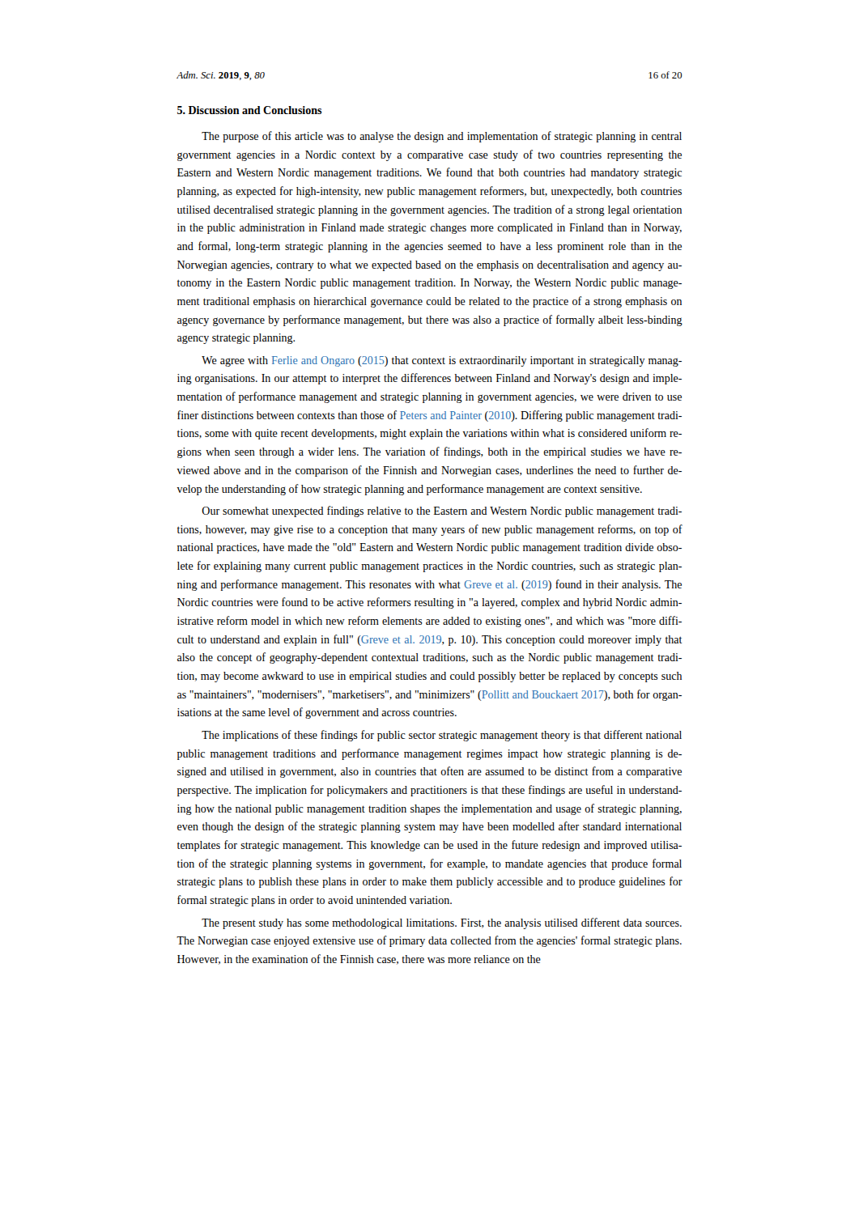Adm. Sci. 2019, 9, 80 16 of 20
5. Discussion and Conclusions
The purpose of this article was to analyse the design and implementation of strategic planning in central government agencies in a Nordic context by a comparative case study of two countries representing the Eastern and Western Nordic management traditions. We found that both countries had mandatory strategic planning, as expected for high-intensity, new public management reformers, but, unexpectedly, both countries utilised decentralised strategic planning in the government agencies. The tradition of a strong legal orientation in the public administration in Finland made strategic changes more complicated in Finland than in Norway, and formal, long-term strategic planning in the agencies seemed to have a less prominent role than in the Norwegian agencies, contrary to what we expected based on the emphasis on decentralisation and agency autonomy in the Eastern Nordic public management tradition. In Norway, the Western Nordic public management traditional emphasis on hierarchical governance could be related to the practice of a strong emphasis on agency governance by performance management, but there was also a practice of formally albeit less-binding agency strategic planning.
We agree with Ferlie and Ongaro (2015) that context is extraordinarily important in strategically managing organisations. In our attempt to interpret the differences between Finland and Norway's design and implementation of performance management and strategic planning in government agencies, we were driven to use finer distinctions between contexts than those of Peters and Painter (2010). Differing public management traditions, some with quite recent developments, might explain the variations within what is considered uniform regions when seen through a wider lens. The variation of findings, both in the empirical studies we have reviewed above and in the comparison of the Finnish and Norwegian cases, underlines the need to further develop the understanding of how strategic planning and performance management are context sensitive.
Our somewhat unexpected findings relative to the Eastern and Western Nordic public management traditions, however, may give rise to a conception that many years of new public management reforms, on top of national practices, have made the "old" Eastern and Western Nordic public management tradition divide obsolete for explaining many current public management practices in the Nordic countries, such as strategic planning and performance management. This resonates with what Greve et al. (2019) found in their analysis. The Nordic countries were found to be active reformers resulting in "a layered, complex and hybrid Nordic administrative reform model in which new reform elements are added to existing ones", and which was "more difficult to understand and explain in full" (Greve et al. 2019, p. 10). This conception could moreover imply that also the concept of geography-dependent contextual traditions, such as the Nordic public management tradition, may become awkward to use in empirical studies and could possibly better be replaced by concepts such as "maintainers", "modernisers", "marketisers", and "minimizers" (Pollitt and Bouckaert 2017), both for organisations at the same level of government and across countries.
The implications of these findings for public sector strategic management theory is that different national public management traditions and performance management regimes impact how strategic planning is designed and utilised in government, also in countries that often are assumed to be distinct from a comparative perspective. The implication for policymakers and practitioners is that these findings are useful in understanding how the national public management tradition shapes the implementation and usage of strategic planning, even though the design of the strategic planning system may have been modelled after standard international templates for strategic management. This knowledge can be used in the future redesign and improved utilisation of the strategic planning systems in government, for example, to mandate agencies that produce formal strategic plans to publish these plans in order to make them publicly accessible and to produce guidelines for formal strategic plans in order to avoid unintended variation.
The present study has some methodological limitations. First, the analysis utilised different data sources. The Norwegian case enjoyed extensive use of primary data collected from the agencies' formal strategic plans. However, in the examination of the Finnish case, there was more reliance on the